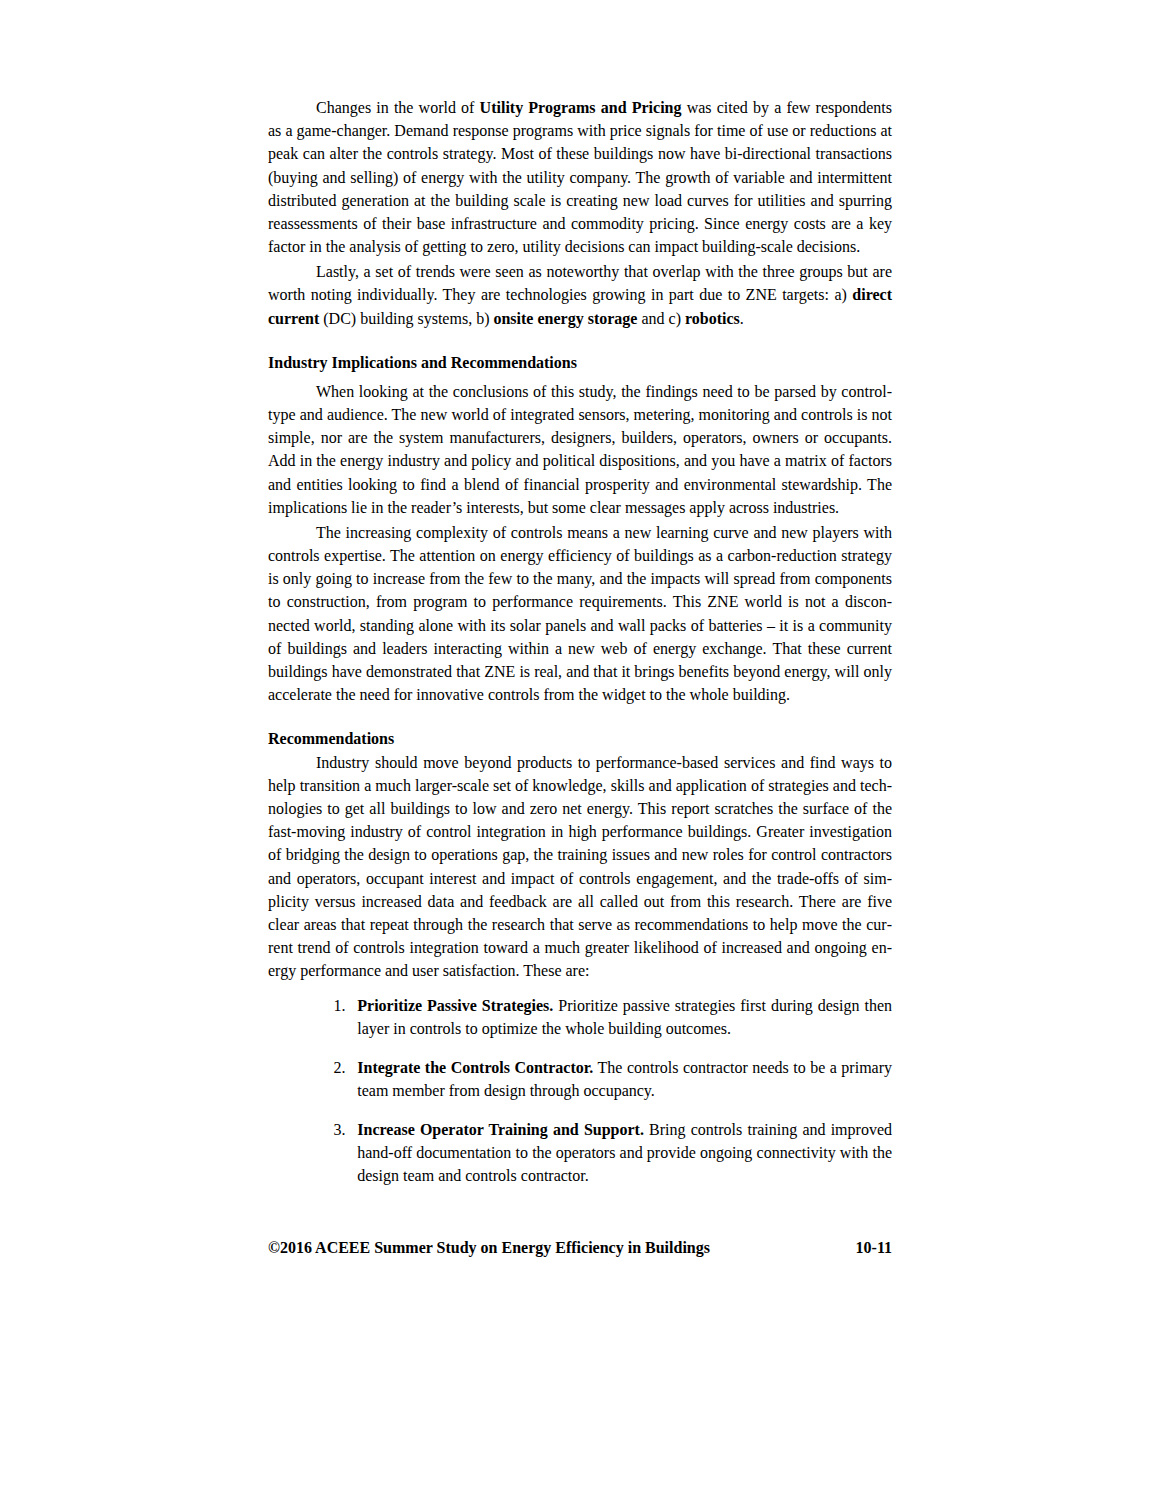Changes in the world of Utility Programs and Pricing was cited by a few respondents as a game-changer. Demand response programs with price signals for time of use or reductions at peak can alter the controls strategy. Most of these buildings now have bi-directional transactions (buying and selling) of energy with the utility company. The growth of variable and intermittent distributed generation at the building scale is creating new load curves for utilities and spurring reassessments of their base infrastructure and commodity pricing. Since energy costs are a key factor in the analysis of getting to zero, utility decisions can impact building-scale decisions.
Lastly, a set of trends were seen as noteworthy that overlap with the three groups but are worth noting individually. They are technologies growing in part due to ZNE targets: a) direct current (DC) building systems, b) onsite energy storage and c) robotics.
Industry Implications and Recommendations
When looking at the conclusions of this study, the findings need to be parsed by control-type and audience. The new world of integrated sensors, metering, monitoring and controls is not simple, nor are the system manufacturers, designers, builders, operators, owners or occupants. Add in the energy industry and policy and political dispositions, and you have a matrix of factors and entities looking to find a blend of financial prosperity and environmental stewardship. The implications lie in the reader’s interests, but some clear messages apply across industries.
The increasing complexity of controls means a new learning curve and new players with controls expertise. The attention on energy efficiency of buildings as a carbon-reduction strategy is only going to increase from the few to the many, and the impacts will spread from components to construction, from program to performance requirements. This ZNE world is not a disconnected world, standing alone with its solar panels and wall packs of batteries – it is a community of buildings and leaders interacting within a new web of energy exchange. That these current buildings have demonstrated that ZNE is real, and that it brings benefits beyond energy, will only accelerate the need for innovative controls from the widget to the whole building.
Recommendations
Industry should move beyond products to performance-based services and find ways to help transition a much larger-scale set of knowledge, skills and application of strategies and technologies to get all buildings to low and zero net energy. This report scratches the surface of the fast-moving industry of control integration in high performance buildings. Greater investigation of bridging the design to operations gap, the training issues and new roles for control contractors and operators, occupant interest and impact of controls engagement, and the trade-offs of simplicity versus increased data and feedback are all called out from this research. There are five clear areas that repeat through the research that serve as recommendations to help move the current trend of controls integration toward a much greater likelihood of increased and ongoing energy performance and user satisfaction. These are:
Prioritize Passive Strategies. Prioritize passive strategies first during design then layer in controls to optimize the whole building outcomes.
Integrate the Controls Contractor. The controls contractor needs to be a primary team member from design through occupancy.
Increase Operator Training and Support. Bring controls training and improved hand-off documentation to the operators and provide ongoing connectivity with the design team and controls contractor.
©2016 ACEEE Summer Study on Energy Efficiency in Buildings 10-11